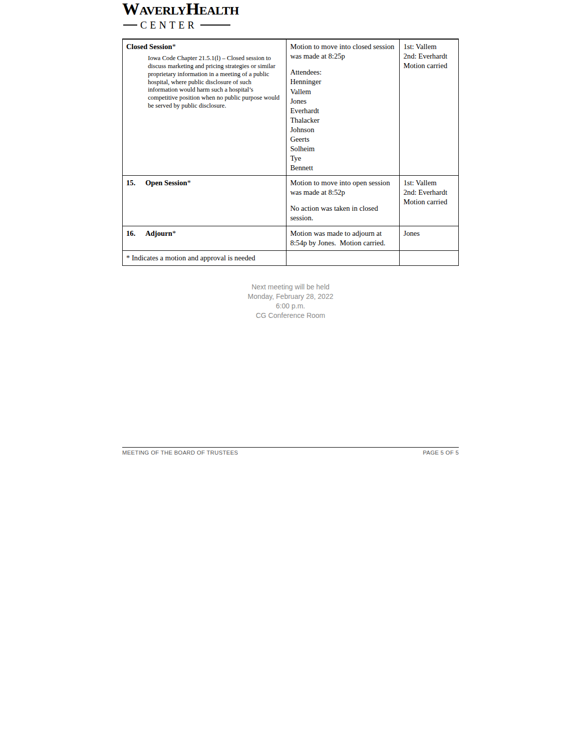WaverlyHealth
CENTER
| Closed Session * Iowa Code Chapter 21.5.1(l) – Closed session to discuss marketing and pricing strategies or similar proprietary information in a meeting of a public hospital, where public disclosure of such information would harm such a hospital’s competitive position when no public purpose would be served by public disclosure. | Motion to move into closed session was made at 8:25p Attendees: Henninger Vallem Jones Everhardt Thalacker Johnson Geerts Solheim Tye Bennett | 1st: Vallem 2nd: Everhardt Motion carried |
| 15. Open Session * | Motion to move into open session was made at 8:52p No action was taken in closed session. | 1st: Vallem 2nd: Everhardt Motion carried |
| 16. Adjourn * | Motion was made to adjourn at 8:54p by Jones. Motion carried. | Jones |
| * Indicates a motion and approval is needed | | |
Next meeting will be held
Monday, February 28, 2022
6:00 p.m.
CG Conference Room
Meeting of the Board of Trustees
Page 5 of 5